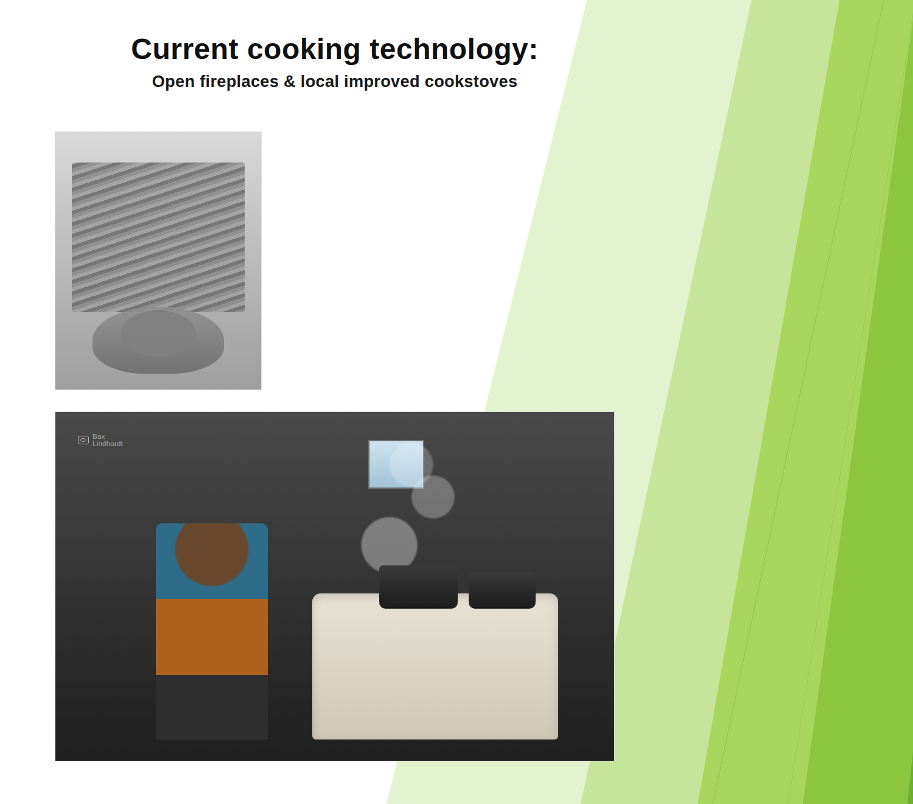Current cooking technology:
Open fireplaces & local improved cookstoves
Carrying firewood
Bax
Lindhardt
Cooking on a local improved cookstove